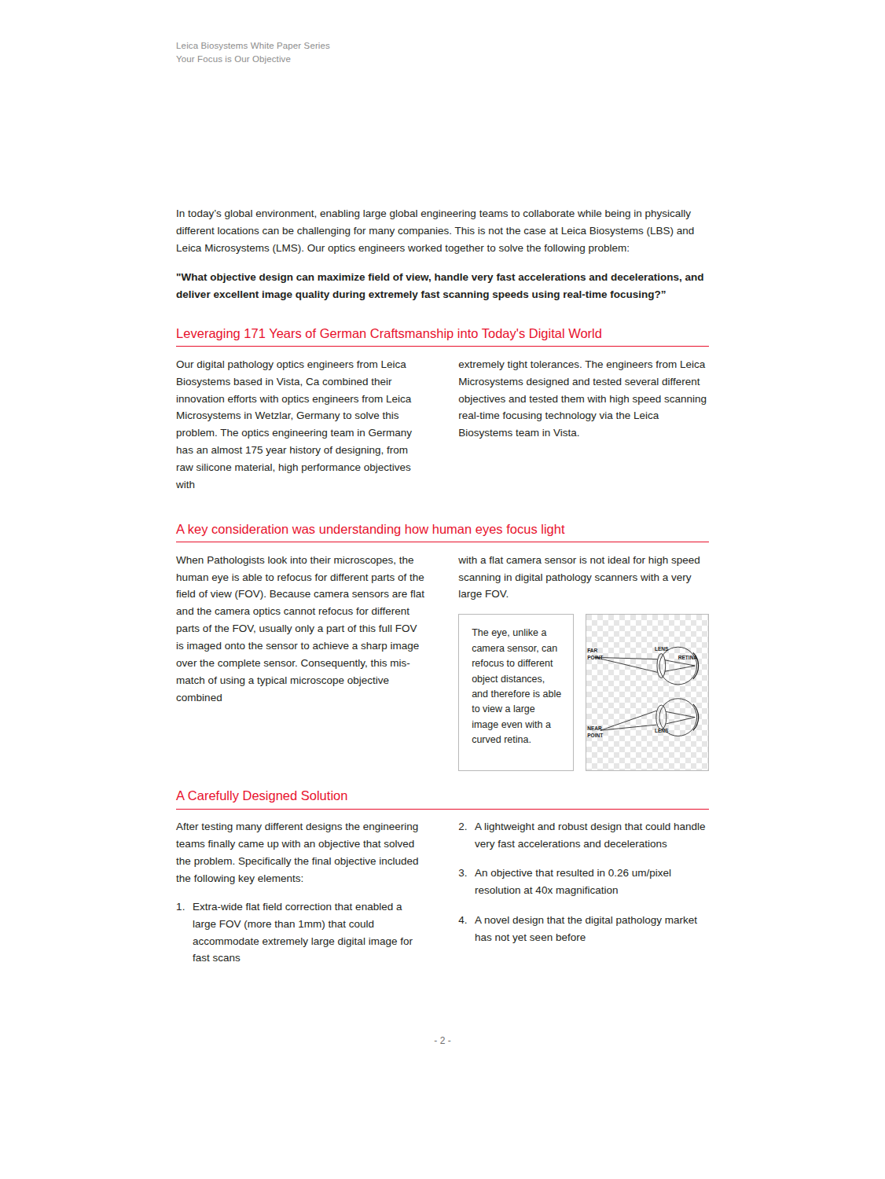Leica Biosystems White Paper Series Your Focus is Our Objective
In today’s global environment, enabling large global engineering teams to collaborate while being in physically different locations can be challenging for many companies. This is not the case at Leica Biosystems (LBS) and Leica Microsystems (LMS). Our optics engineers worked together to solve the following problem:
"What objective design can maximize field of view, handle very fast accelerations and decelerations, and deliver excellent image quality during extremely fast scanning speeds using real-time focusing?”
Leveraging 171 Years of German Craftsmanship into Today's Digital World
Our digital pathology optics engineers from Leica Biosystems based in Vista, Ca combined their innovation efforts with optics engineers from Leica Microsystems in Wetzlar, Germany to solve this problem. The optics engineering team in Germany has an almost 175 year history of designing, from raw silicone material, high performance objectives with
extremely tight tolerances. The engineers from Leica Microsystems designed and tested several different objectives and tested them with high speed scanning real-time focusing technology via the Leica Biosystems team in Vista.
A key consideration was understanding how human eyes focus light
When Pathologists look into their microscopes, the human eye is able to refocus for different parts of the field of view (FOV). Because camera sensors are flat and the camera optics cannot refocus for different parts of the FOV, usually only a part of this full FOV is imaged onto the sensor to achieve a sharp image over the complete sensor. Consequently, this mis-match of using a typical microscope objective combined
with a flat camera sensor is not ideal for high speed scanning in digital pathology scanners with a very large FOV.
The eye, unlike a camera sensor, can refocus to different object distances, and therefore is able to view a large image even with a curved retina.
FAR POINT LENS RETINA NEAR POINT LENS
A Carefully Designed Solution
After testing many different designs the engineering teams finally came up with an objective that solved the problem. Specifically the final objective included the following key elements:
Extra-wide flat field correction that enabled a large FOV (more than 1mm) that could accommodate extremely large digital image for fast scans
A lightweight and robust design that could handle very fast accelerations and decelerations
An objective that resulted in 0.26 um/pixel resolution at 40x magnification
A novel design that the digital pathology market has not yet seen before
- 2 -